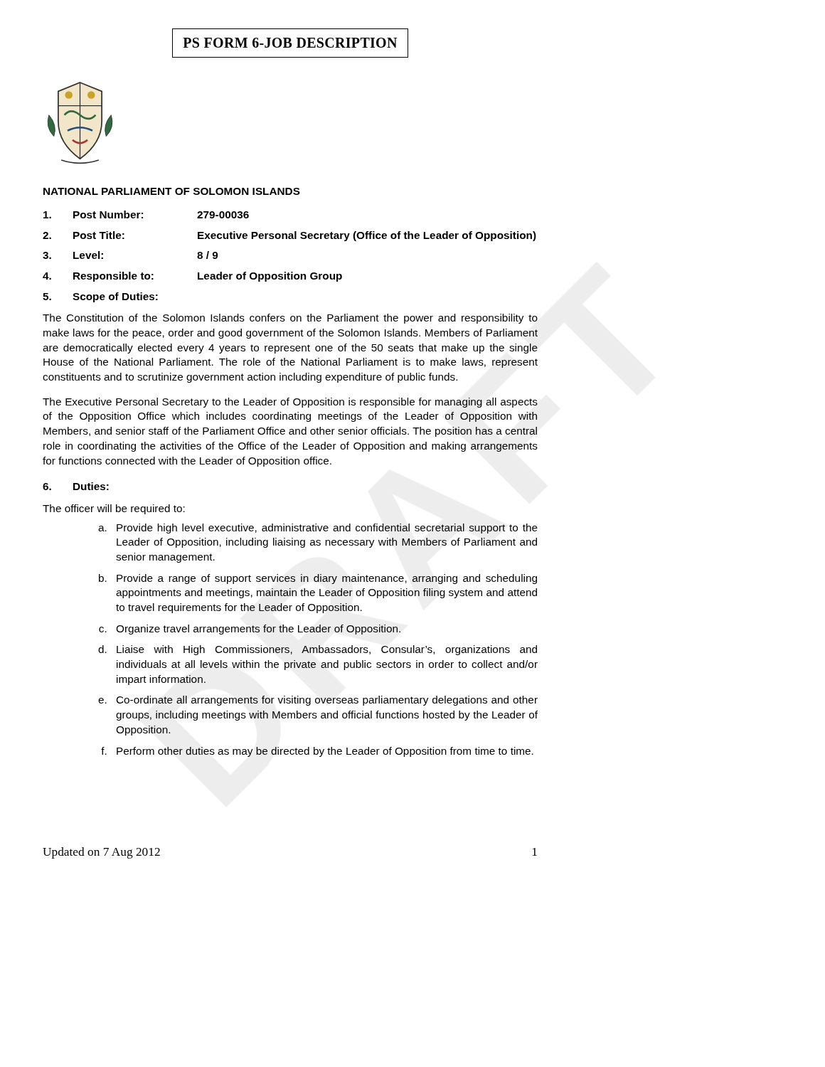DRAFT
PS FORM 6-JOB DESCRIPTION
NATIONAL PARLIAMENT OF SOLOMON ISLANDS
| 1. | Post Number: | 279-00036 |
| 2. | Post Title: | Executive Personal Secretary (Office of the Leader of Opposition) |
| 3. | Level: | 8 / 9 |
| 4. | Responsible to: | Leader of Opposition Group |
| 5. | Scope of Duties: |
The Constitution of the Solomon Islands confers on the Parliament the power and responsibility to make laws for the peace, order and good government of the Solomon Islands. Members of Parliament are democratically elected every 4 years to represent one of the 50 seats that make up the single House of the National Parliament. The role of the National Parliament is to make laws, represent constituents and to scrutinize government action including expenditure of public funds.
The Executive Personal Secretary to the Leader of Opposition is responsible for managing all aspects of the Opposition Office which includes coordinating meetings of the Leader of Opposition with Members, and senior staff of the Parliament Office and other senior officials. The position has a central role in coordinating the activities of the Office of the Leader of Opposition and making arrangements for functions connected with the Leader of Opposition office.
| 6. | Duties: |
The officer will be required to:
Provide high level executive, administrative and confidential secretarial support to the Leader of Opposition, including liaising as necessary with Members of Parliament and senior management.
Provide a range of support services in diary maintenance, arranging and scheduling appointments and meetings, maintain the Leader of Opposition filing system and attend to travel requirements for the Leader of Opposition.
Organize travel arrangements for the Leader of Opposition.
Liaise with High Commissioners, Ambassadors, Consular’s, organizations and individuals at all levels within the private and public sectors in order to collect and/or impart information.
Co-ordinate all arrangements for visiting overseas parliamentary delegations and other groups, including meetings with Members and official functions hosted by the Leader of Opposition.
Perform other duties as may be directed by the Leader of Opposition from time to time.
Updated on 7 Aug 2012 1